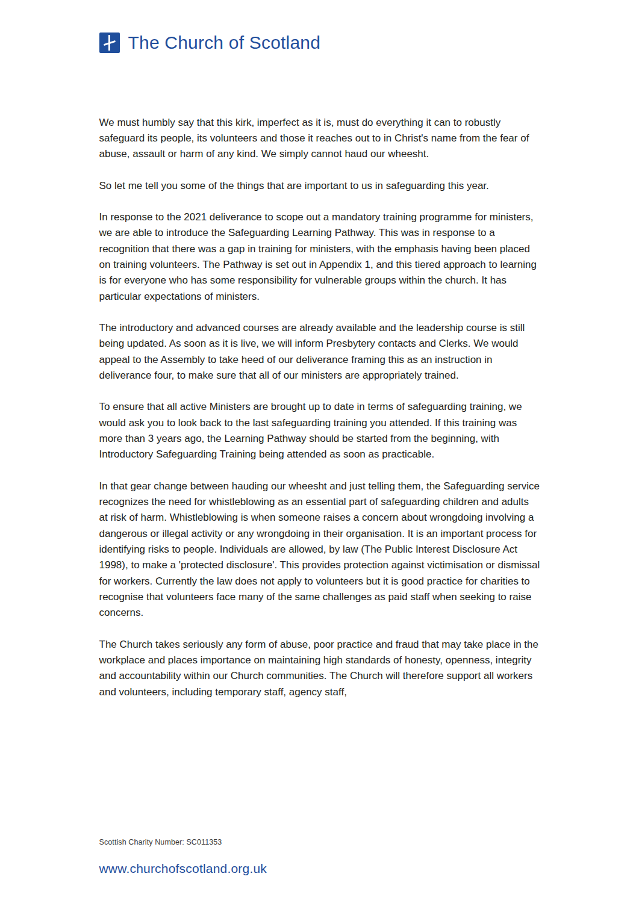The Church of Scotland
We must humbly say that this kirk, imperfect as it is, must do everything it can to robustly safeguard its people, its volunteers and those it reaches out to in Christ's name from the fear of abuse, assault or harm of any kind. We simply cannot haud our wheesht.
So let me tell you some of the things that are important to us in safeguarding this year.
In response to the 2021 deliverance to scope out a mandatory training programme for ministers, we are able to introduce the Safeguarding Learning Pathway. This was in response to a recognition that there was a gap in training for ministers, with the emphasis having been placed on training volunteers. The Pathway is set out in Appendix 1, and this tiered approach to learning is for everyone who has some responsibility for vulnerable groups within the church. It has particular expectations of ministers.
The introductory and advanced courses are already available and the leadership course is still being updated. As soon as it is live, we will inform Presbytery contacts and Clerks. We would appeal to the Assembly to take heed of our deliverance framing this as an instruction in deliverance four, to make sure that all of our ministers are appropriately trained.
To ensure that all active Ministers are brought up to date in terms of safeguarding training, we would ask you to look back to the last safeguarding training you attended. If this training was more than 3 years ago, the Learning Pathway should be started from the beginning, with Introductory Safeguarding Training being attended as soon as practicable.
In that gear change between hauding our wheesht and just telling them, the Safeguarding service recognizes the need for whistleblowing as an essential part of safeguarding children and adults at risk of harm. Whistleblowing is when someone raises a concern about wrongdoing involving a dangerous or illegal activity or any wrongdoing in their organisation. It is an important process for identifying risks to people. Individuals are allowed, by law (The Public Interest Disclosure Act 1998), to make a 'protected disclosure'. This provides protection against victimisation or dismissal for workers. Currently the law does not apply to volunteers but it is good practice for charities to recognise that volunteers face many of the same challenges as paid staff when seeking to raise concerns.
The Church takes seriously any form of abuse, poor practice and fraud that may take place in the workplace and places importance on maintaining high standards of honesty, openness, integrity and accountability within our Church communities. The Church will therefore support all workers and volunteers, including temporary staff, agency staff,
Scottish Charity Number: SC011353
www.churchofscotland.org.uk